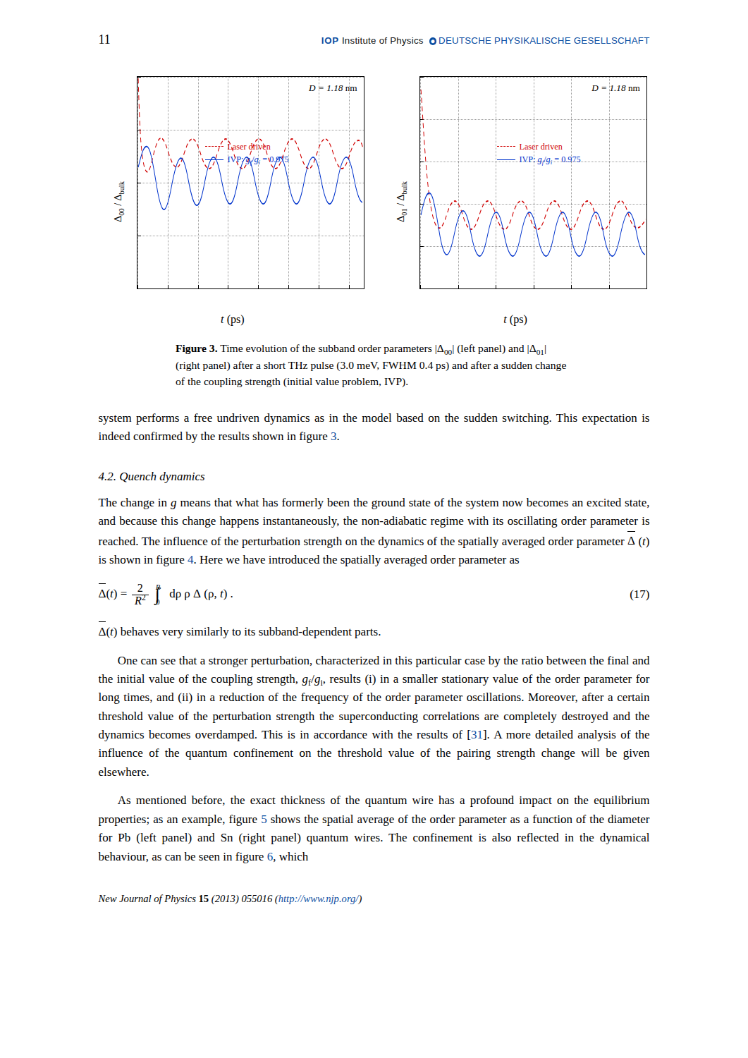11
IOP Institute of Physics ●DEUTSCHE PHYSIKALISCHE GESELLSCHAFT
D = 1.18 nm
1.18
1.16
1.14
1.12
0
2
4
6
8
10
12
14
Laser driven
IVP: gf/gi = 0.975
Δ00 / Δbulk
t (ps)
D = 1.18 nm
1.16
1.14
1.12
1.10
1.08
1.06
0.0
2.5
5.0
7.5
10.0
12.5
15.0
Laser driven
IVP: gf/gi = 0.975
Δ01 / Δbulk
t (ps)
Figure 3. Time evolution of the subband order parameters |Δ00| (left panel) and |Δ01| (right panel) after a short THz pulse (3.0 meV, FWHM 0.4 ps) and after a sudden change of the coupling strength (initial value problem, IVP).
system performs a free undriven dynamics as in the model based on the sudden switching. This expectation is indeed confirmed by the results shown in figure 3.
4.2. Quench dynamics
The change in g means that what has formerly been the ground state of the system now becomes an excited state, and because this change happens instantaneously, the non-adiabatic regime with its oscillating order parameter is reached. The influence of the perturbation strength on the dynamics of the spatially averaged order parameter Δ (t) is shown in figure 4. Here we have introduced the spatially averaged order parameter as
Δ(t) = 2 R2 ∫R 0 dρ ρ Δ (ρ, t) .
(17)
Δ(t) behaves very similarly to its subband-dependent parts.
One can see that a stronger perturbation, characterized in this particular case by the ratio between the final and the initial value of the coupling strength, gf/gi, results (i) in a smaller stationary value of the order parameter for long times, and (ii) in a reduction of the frequency of the order parameter oscillations. Moreover, after a certain threshold value of the perturbation strength the superconducting correlations are completely destroyed and the dynamics becomes overdamped. This is in accordance with the results of [31]. A more detailed analysis of the influence of the quantum confinement on the threshold value of the pairing strength change will be given elsewhere.
As mentioned before, the exact thickness of the quantum wire has a profound impact on the equilibrium properties; as an example, figure 5 shows the spatial average of the order parameter as a function of the diameter for Pb (left panel) and Sn (right panel) quantum wires. The confinement is also reflected in the dynamical behaviour, as can be seen in figure 6, which
New Journal of Physics 15 (2013) 055016 (http://www.njp.org/)